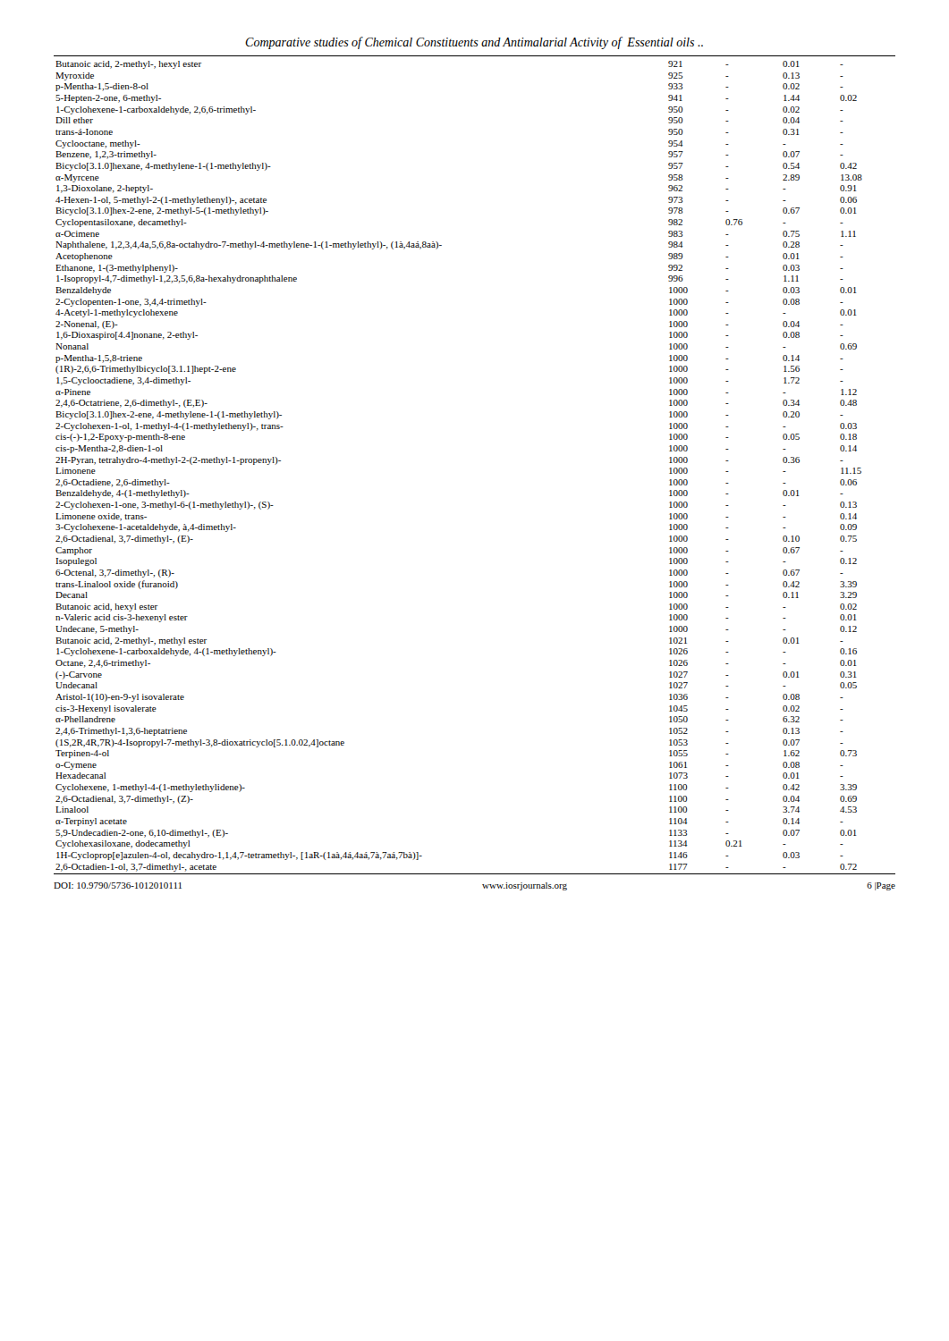Comparative studies of Chemical Constituents and Antimalarial Activity of Essential oils ..
| Butanoic acid, 2-methyl-, hexyl ester | 921 | - | 0.01 | - |
| Myroxide | 925 | - | 0.13 | - |
| p-Mentha-1,5-dien-8-ol | 933 | - | 0.02 | - |
| 5-Hepten-2-one, 6-methyl- | 941 | - | 1.44 | 0.02 |
| 1-Cyclohexene-1-carboxaldehyde, 2,6,6-trimethyl- | 950 | - | 0.02 | - |
| Dill ether | 950 | - | 0.04 | - |
| trans-á-Ionone | 950 | - | 0.31 | - |
| Cyclooctane, methyl- | 954 | - | - | - |
| Benzene, 1,2,3-trimethyl- | 957 | - | 0.07 | - |
| Bicyclo[3.1.0]hexane, 4-methylene-1-(1-methylethyl)- | 957 | - | 0.54 | 0.42 |
| α-Myrcene | 958 | - | 2.89 | 13.08 |
| 1,3-Dioxolane, 2-heptyl- | 962 | - | - | 0.91 |
| 4-Hexen-1-ol, 5-methyl-2-(1-methylethenyl)-, acetate | 973 | - | - | 0.06 |
| Bicyclo[3.1.0]hex-2-ene, 2-methyl-5-(1-methylethyl)- | 978 | - | 0.67 | 0.01 |
| Cyclopentasiloxane, decamethyl- | 982 | 0.76 | - | - |
| α-Ocimene | 983 | - | 0.75 | 1.11 |
| Naphthalene, 1,2,3,4,4a,5,6,8a-octahydro-7-methyl-4-methylene-1-(1-methylethyl)-, (1à,4aá,8aà)- | 984 | - | 0.28 | - |
| Acetophenone | 989 | - | 0.01 | - |
| Ethanone, 1-(3-methylphenyl)- | 992 | - | 0.03 | - |
| 1-Isopropyl-4,7-dimethyl-1,2,3,5,6,8a-hexahydronaphthalene | 996 | - | 1.11 | - |
| Benzaldehyde | 1000 | - | 0.03 | 0.01 |
| 2-Cyclopenten-1-one, 3,4,4-trimethyl- | 1000 | - | 0.08 | - |
| 4-Acetyl-1-methylcyclohexene | 1000 | - | - | 0.01 |
| 2-Nonenal, (E)- | 1000 | - | 0.04 | - |
| 1,6-Dioxaspiro[4.4]nonane, 2-ethyl- | 1000 | - | 0.08 | - |
| Nonanal | 1000 | - | - | 0.69 |
| p-Mentha-1,5,8-triene | 1000 | - | 0.14 | - |
| (1R)-2,6,6-Trimethylbicyclo[3.1.1]hept-2-ene | 1000 | - | 1.56 | - |
| 1,5-Cyclooctadiene, 3,4-dimethyl- | 1000 | - | 1.72 | - |
| α-Pinene | 1000 | - | - | 1.12 |
| 2,4,6-Octatriene, 2,6-dimethyl-, (E,E)- | 1000 | - | 0.34 | 0.48 |
| Bicyclo[3.1.0]hex-2-ene, 4-methylene-1-(1-methylethyl)- | 1000 | - | 0.20 | - |
| 2-Cyclohexen-1-ol, 1-methyl-4-(1-methylethenyl)-, trans- | 1000 | - | - | 0.03 |
| cis-(-)-1,2-Epoxy-p-menth-8-ene | 1000 | - | 0.05 | 0.18 |
| cis-p-Mentha-2,8-dien-1-ol | 1000 | - | - | 0.14 |
| 2H-Pyran, tetrahydro-4-methyl-2-(2-methyl-1-propenyl)- | 1000 | - | 0.36 | - |
| Limonene | 1000 | - | - | 11.15 |
| 2,6-Octadiene, 2,6-dimethyl- | 1000 | - | - | 0.06 |
| Benzaldehyde, 4-(1-methylethyl)- | 1000 | - | 0.01 | - |
| 2-Cyclohexen-1-one, 3-methyl-6-(1-methylethyl)-, (S)- | 1000 | - | - | 0.13 |
| Limonene oxide, trans- | 1000 | - | - | 0.14 |
| 3-Cyclohexene-1-acetaldehyde, à,4-dimethyl- | 1000 | - | - | 0.09 |
| 2,6-Octadienal, 3,7-dimethyl-, (E)- | 1000 | - | 0.10 | 0.75 |
| Camphor | 1000 | - | 0.67 | - |
| Isopulegol | 1000 | - | - | 0.12 |
| 6-Octenal, 3,7-dimethyl-, (R)- | 1000 | - | 0.67 | - |
| trans-Linalool oxide (furanoid) | 1000 | - | 0.42 | 3.39 |
| Decanal | 1000 | - | 0.11 | 3.29 |
| Butanoic acid, hexyl ester | 1000 | - | - | 0.02 |
| n-Valeric acid cis-3-hexenyl ester | 1000 | - | - | 0.01 |
| Undecane, 5-methyl- | 1000 | - | - | 0.12 |
| Butanoic acid, 2-methyl-, methyl ester | 1021 | - | 0.01 | - |
| 1-Cyclohexene-1-carboxaldehyde, 4-(1-methylethenyl)- | 1026 | - | - | 0.16 |
| Octane, 2,4,6-trimethyl- | 1026 | - | - | 0.01 |
| (-)-Carvone | 1027 | - | 0.01 | 0.31 |
| Undecanal | 1027 | - | - | 0.05 |
| Aristol-1(10)-en-9-yl isovalerate | 1036 | - | 0.08 | - |
| cis-3-Hexenyl isovalerate | 1045 | - | 0.02 | - |
| α-Phellandrene | 1050 | - | 6.32 | - |
| 2,4,6-Trimethyl-1,3,6-heptatriene | 1052 | - | 0.13 | - |
| (1S,2R,4R,7R)-4-Isopropyl-7-methyl-3,8-dioxatricyclo[5.1.0.02,4]octane | 1053 | - | 0.07 | - |
| Terpinen-4-ol | 1055 | - | 1.62 | 0.73 |
| o-Cymene | 1061 | - | 0.08 | - |
| Hexadecanal | 1073 | - | 0.01 | - |
| Cyclohexene, 1-methyl-4-(1-methylethylidene)- | 1100 | - | 0.42 | 3.39 |
| 2,6-Octadienal, 3,7-dimethyl-, (Z)- | 1100 | - | 0.04 | 0.69 |
| Linalool | 1100 | - | 3.74 | 4.53 |
| α-Terpinyl acetate | 1104 | - | 0.14 | - |
| 5,9-Undecadien-2-one, 6,10-dimethyl-, (E)- | 1133 | - | 0.07 | 0.01 |
| Cyclohexasiloxane, dodecamethyl | 1134 | 0.21 | - | - |
| 1H-Cycloprop[e]azulen-4-ol, decahydro-1,1,4,7-tetramethyl-, [1aR-(1aà,4á,4aá,7à,7aá,7bà)]- | 1146 | - | 0.03 | - |
| 2,6-Octadien-1-ol, 3,7-dimethyl-, acetate | 1177 | - | - | 0.72 |
DOI: 10.9790/5736-1012010111
www.iosrjournals.org
6 |Page